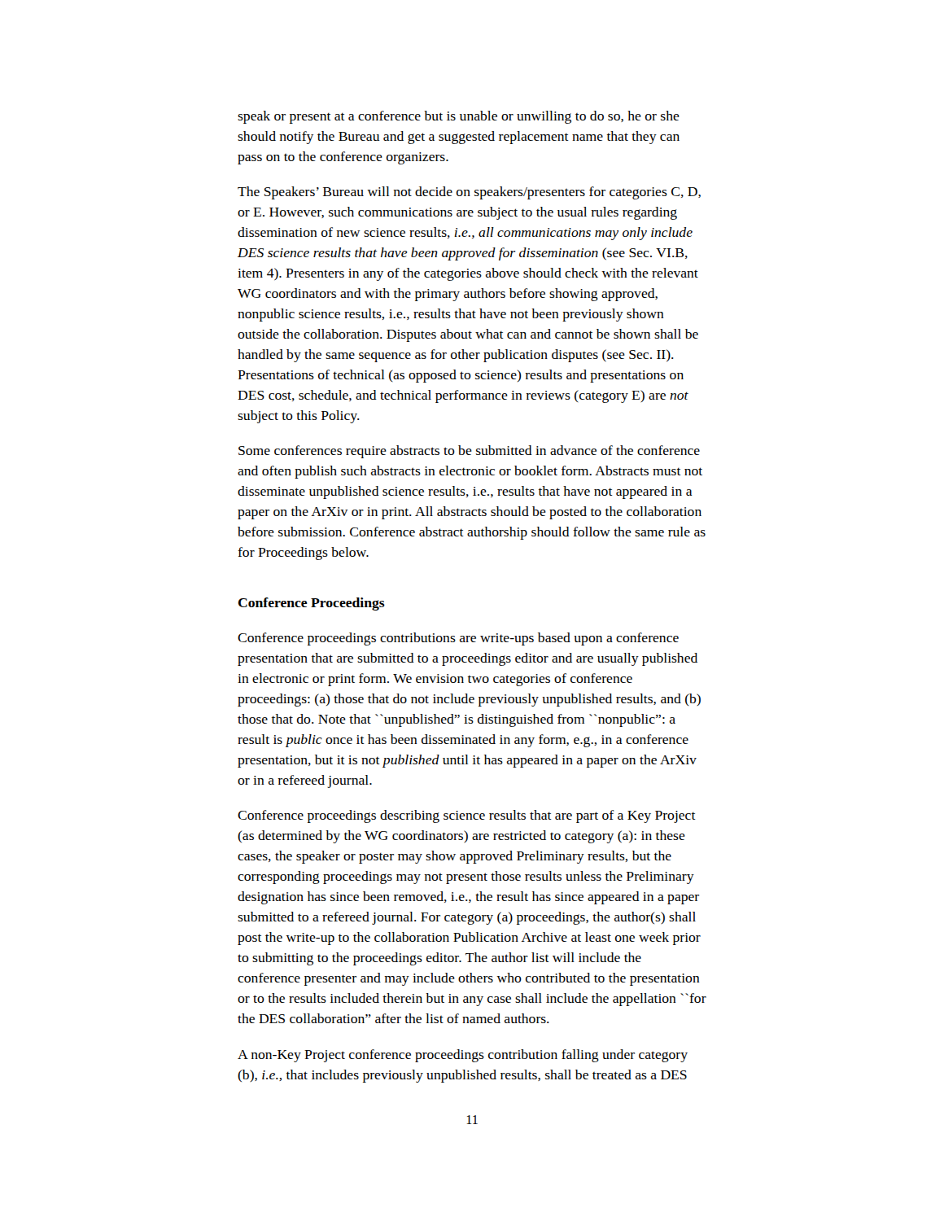speak or present at a conference but is unable or unwilling to do so, he or she should notify the Bureau and get a suggested replacement name that they can pass on to the conference organizers.
The Speakers’ Bureau will not decide on speakers/presenters for categories C, D, or E. However, such communications are subject to the usual rules regarding dissemination of new science results, i.e., all communications may only include DES science results that have been approved for dissemination (see Sec. VI.B, item 4). Presenters in any of the categories above should check with the relevant WG coordinators and with the primary authors before showing approved, nonpublic science results, i.e., results that have not been previously shown outside the collaboration. Disputes about what can and cannot be shown shall be handled by the same sequence as for other publication disputes (see Sec. II). Presentations of technical (as opposed to science) results and presentations on DES cost, schedule, and technical performance in reviews (category E) are not subject to this Policy.
Some conferences require abstracts to be submitted in advance of the conference and often publish such abstracts in electronic or booklet form. Abstracts must not disseminate unpublished science results, i.e., results that have not appeared in a paper on the ArXiv or in print. All abstracts should be posted to the collaboration before submission. Conference abstract authorship should follow the same rule as for Proceedings below.
Conference Proceedings
Conference proceedings contributions are write-ups based upon a conference presentation that are submitted to a proceedings editor and are usually published in electronic or print form. We envision two categories of conference proceedings: (a) those that do not include previously unpublished results, and (b) those that do. Note that ``unpublished” is distinguished from ``nonpublic”: a result is public once it has been disseminated in any form, e.g., in a conference presentation, but it is not published until it has appeared in a paper on the ArXiv or in a refereed journal.
Conference proceedings describing science results that are part of a Key Project (as determined by the WG coordinators) are restricted to category (a): in these cases, the speaker or poster may show approved Preliminary results, but the corresponding proceedings may not present those results unless the Preliminary designation has since been removed, i.e., the result has since appeared in a paper submitted to a refereed journal. For category (a) proceedings, the author(s) shall post the write-up to the collaboration Publication Archive at least one week prior to submitting to the proceedings editor. The author list will include the conference presenter and may include others who contributed to the presentation or to the results included therein but in any case shall include the appellation ``for the DES collaboration” after the list of named authors.
A non-Key Project conference proceedings contribution falling under category (b), i.e., that includes previously unpublished results, shall be treated as a DES
11